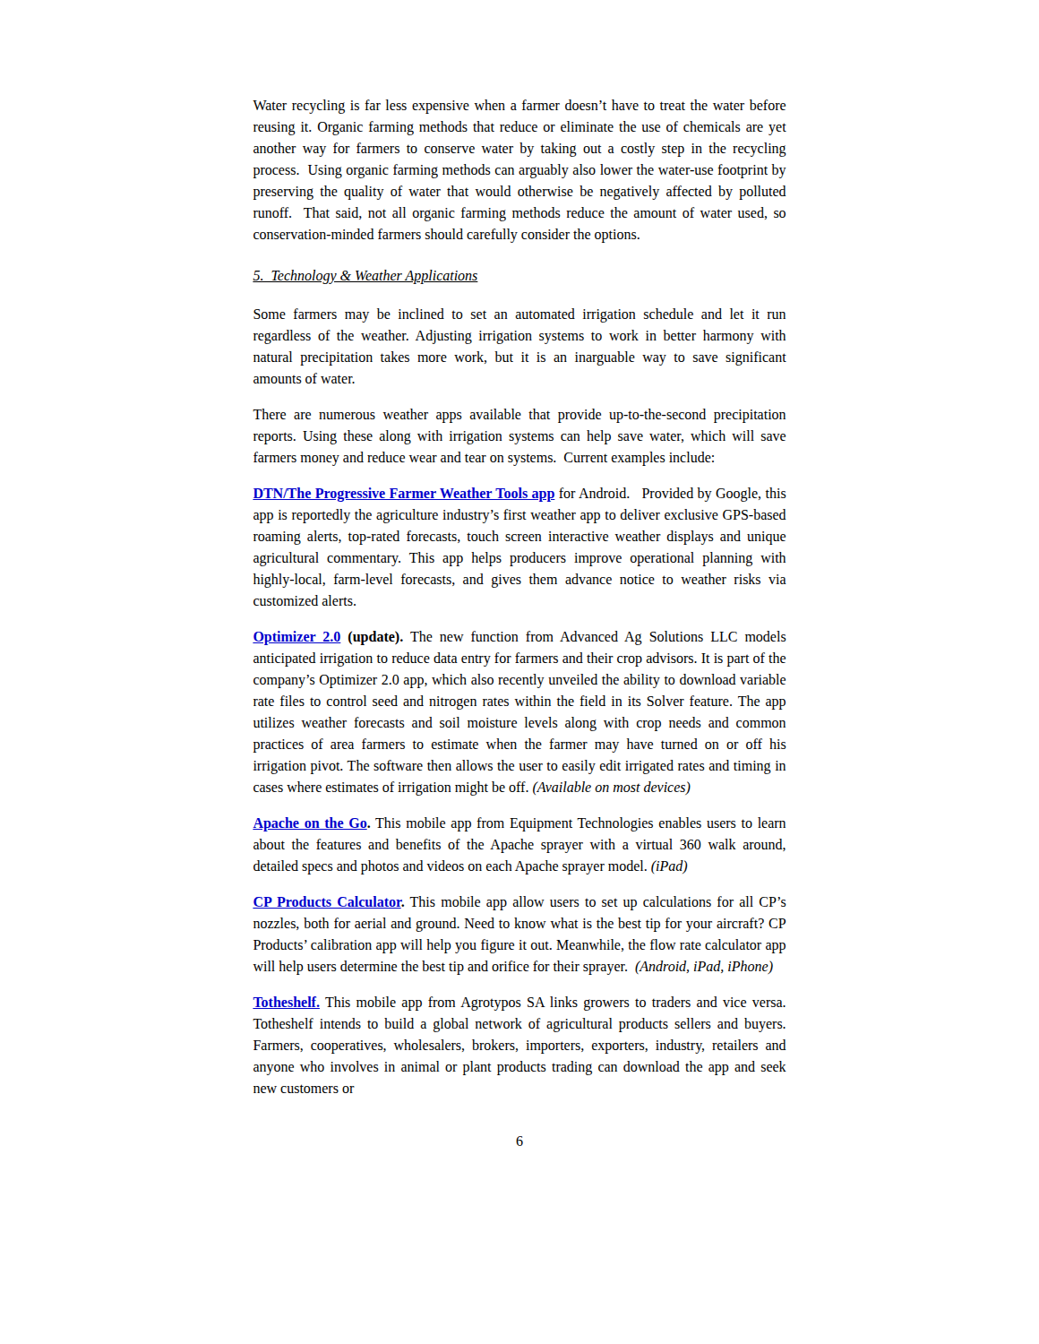Water recycling is far less expensive when a farmer doesn’t have to treat the water before reusing it. Organic farming methods that reduce or eliminate the use of chemicals are yet another way for farmers to conserve water by taking out a costly step in the recycling process. Using organic farming methods can arguably also lower the water-use footprint by preserving the quality of water that would otherwise be negatively affected by polluted runoff. That said, not all organic farming methods reduce the amount of water used, so conservation-minded farmers should carefully consider the options.
5. Technology & Weather Applications
Some farmers may be inclined to set an automated irrigation schedule and let it run regardless of the weather. Adjusting irrigation systems to work in better harmony with natural precipitation takes more work, but it is an inarguable way to save significant amounts of water.
There are numerous weather apps available that provide up-to-the-second precipitation reports. Using these along with irrigation systems can help save water, which will save farmers money and reduce wear and tear on systems. Current examples include:
DTN/The Progressive Farmer Weather Tools app for Android. Provided by Google, this app is reportedly the agriculture industry’s first weather app to deliver exclusive GPS-based roaming alerts, top-rated forecasts, touch screen interactive weather displays and unique agricultural commentary. This app helps producers improve operational planning with highly-local, farm-level forecasts, and gives them advance notice to weather risks via customized alerts.
Optimizer 2.0 (update). The new function from Advanced Ag Solutions LLC models anticipated irrigation to reduce data entry for farmers and their crop advisors. It is part of the company’s Optimizer 2.0 app, which also recently unveiled the ability to download variable rate files to control seed and nitrogen rates within the field in its Solver feature. The app utilizes weather forecasts and soil moisture levels along with crop needs and common practices of area farmers to estimate when the farmer may have turned on or off his irrigation pivot. The software then allows the user to easily edit irrigated rates and timing in cases where estimates of irrigation might be off. (Available on most devices)
Apache on the Go. This mobile app from Equipment Technologies enables users to learn about the features and benefits of the Apache sprayer with a virtual 360 walk around, detailed specs and photos and videos on each Apache sprayer model. (iPad)
CP Products Calculator. This mobile app allow users to set up calculations for all CP’s nozzles, both for aerial and ground. Need to know what is the best tip for your aircraft? CP Products’ calibration app will help you figure it out. Meanwhile, the flow rate calculator app will help users determine the best tip and orifice for their sprayer. (Android, iPad, iPhone)
Totheshelf. This mobile app from Agrotypos SA links growers to traders and vice versa. Totheshelf intends to build a global network of agricultural products sellers and buyers. Farmers, cooperatives, wholesalers, brokers, importers, exporters, industry, retailers and anyone who involves in animal or plant products trading can download the app and seek new customers or
6